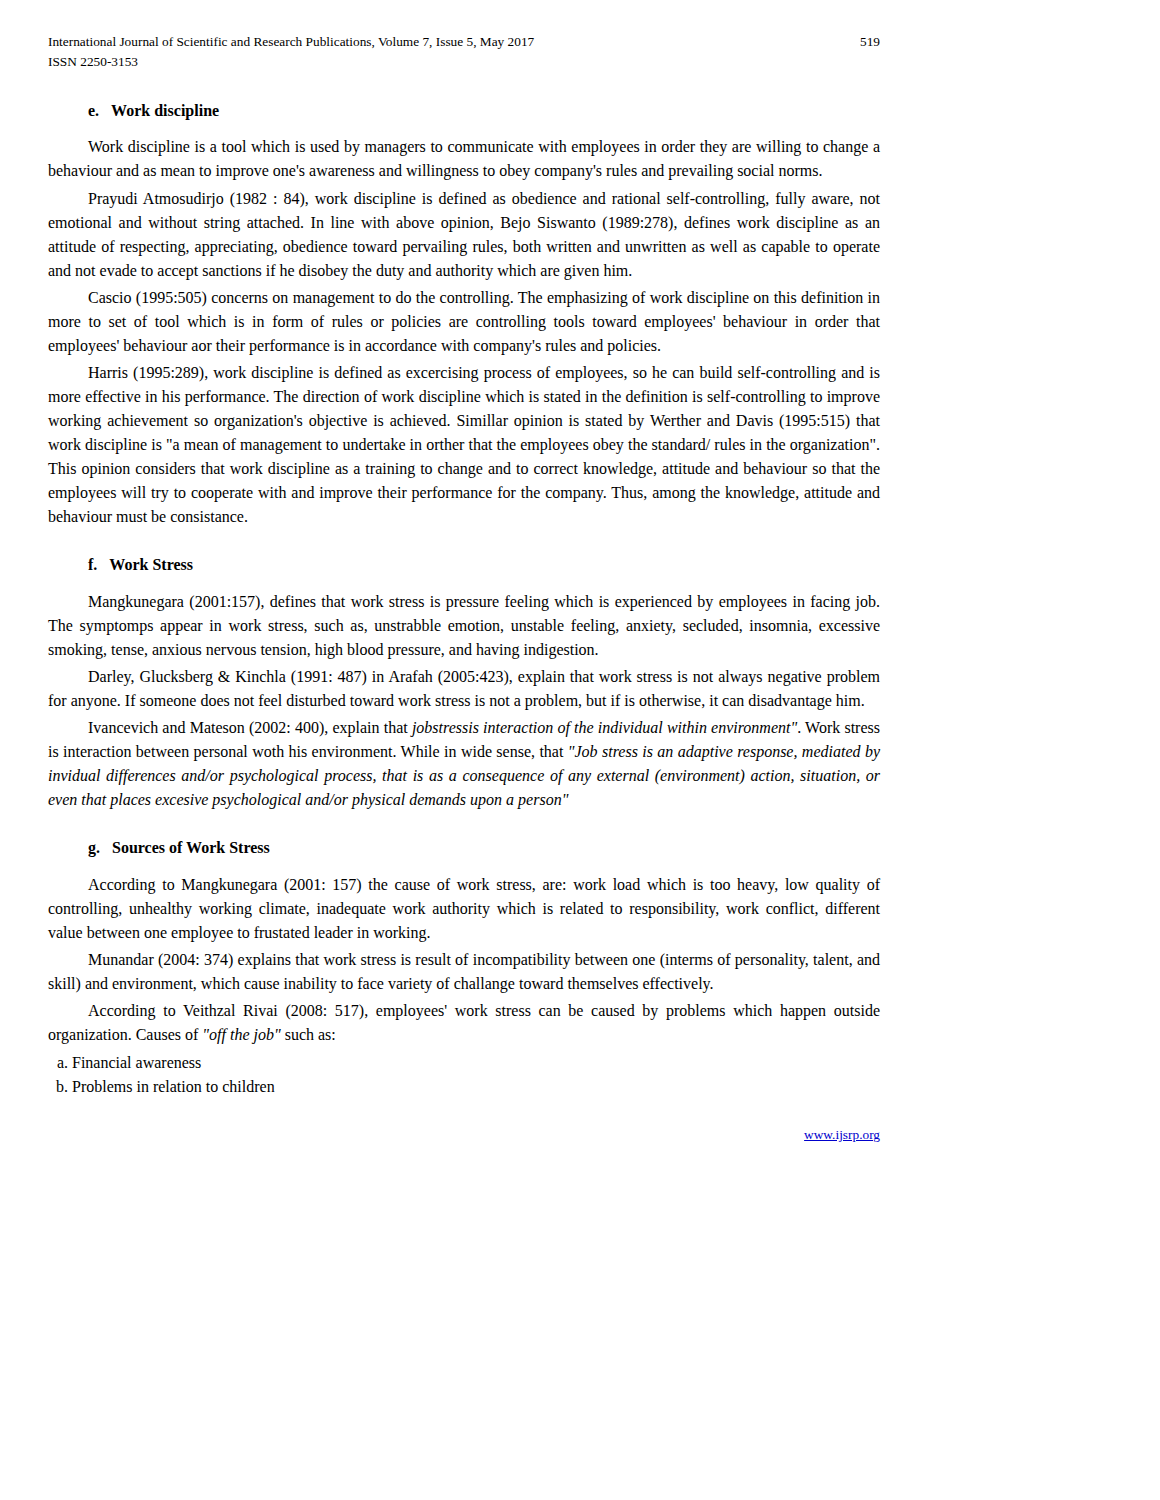International Journal of Scientific and Research Publications, Volume 7, Issue 5, May 2017
ISSN 2250-3153
519
e. Work discipline
Work discipline is a tool which is used by managers to communicate with employees in order they are willing to change a behaviour and as mean to improve one's awareness and willingness to obey company's rules and prevailing social norms.
Prayudi Atmosudirjo (1982 : 84), work discipline is defined as obedience and rational self-controlling, fully aware, not emotional and without string attached. In line with above opinion, Bejo Siswanto (1989:278), defines work discipline as an attitude of respecting, appreciating, obedience toward pervailing rules, both written and unwritten as well as capable to operate and not evade to accept sanctions if he disobey the duty and authority which are given him.
Cascio (1995:505) concerns on management to do the controlling. The emphasizing of work discipline on this definition in more to set of tool which is in form of rules or policies are controlling tools toward employees' behaviour in order that employees' behaviour aor their performance is in accordance with company's rules and policies.
Harris (1995:289), work discipline is defined as excercising process of employees, so he can build self-controlling and is more effective in his performance. The direction of work discipline which is stated in the definition is self-controlling to improve working achievement so organization's objective is achieved. Simillar opinion is stated by Werther and Davis (1995:515) that work discipline is "a mean of management to undertake in orther that the employees obey the standard/ rules in the organization". This opinion considers that work discipline as a training to change and to correct knowledge, attitude and behaviour so that the employees will try to cooperate with and improve their performance for the company. Thus, among the knowledge, attitude and behaviour must be consistance.
f. Work Stress
Mangkunegara (2001:157), defines that work stress is pressure feeling which is experienced by employees in facing job. The symptomps appear in work stress, such as, unstrabble emotion, unstable feeling, anxiety, secluded, insomnia, excessive smoking, tense, anxious nervous tension, high blood pressure, and having indigestion.
Darley, Glucksberg & Kinchla (1991: 487) in Arafah (2005:423), explain that work stress is not always negative problem for anyone. If someone does not feel disturbed toward work stress is not a problem, but if is otherwise, it can disadvantage him.
Ivancevich and Mateson (2002: 400), explain that jobstressis interaction of the individual within environment". Work stress is interaction between personal woth his environment. While in wide sense, that "Job stress is an adaptive response, mediated by invidual differences and/or psychological process, that is as a consequence of any external (environment) action, situation, or even that places excesive psychological and/or physical demands upon a person"
g. Sources of Work Stress
According to Mangkunegara (2001: 157) the cause of work stress, are: work load which is too heavy, low quality of controlling, unhealthy working climate, inadequate work authority which is related to responsibility, work conflict, different value between one employee to frustated leader in working.
Munandar (2004: 374) explains that work stress is result of incompatibility between one (interms of personality, talent, and skill) and environment, which cause inability to face variety of challange toward themselves effectively.
According to Veithzal Rivai (2008: 517), employees' work stress can be caused by problems which happen outside organization. Causes of "off the job" such as:
Financial awareness
Problems in relation to children
www.ijsrp.org